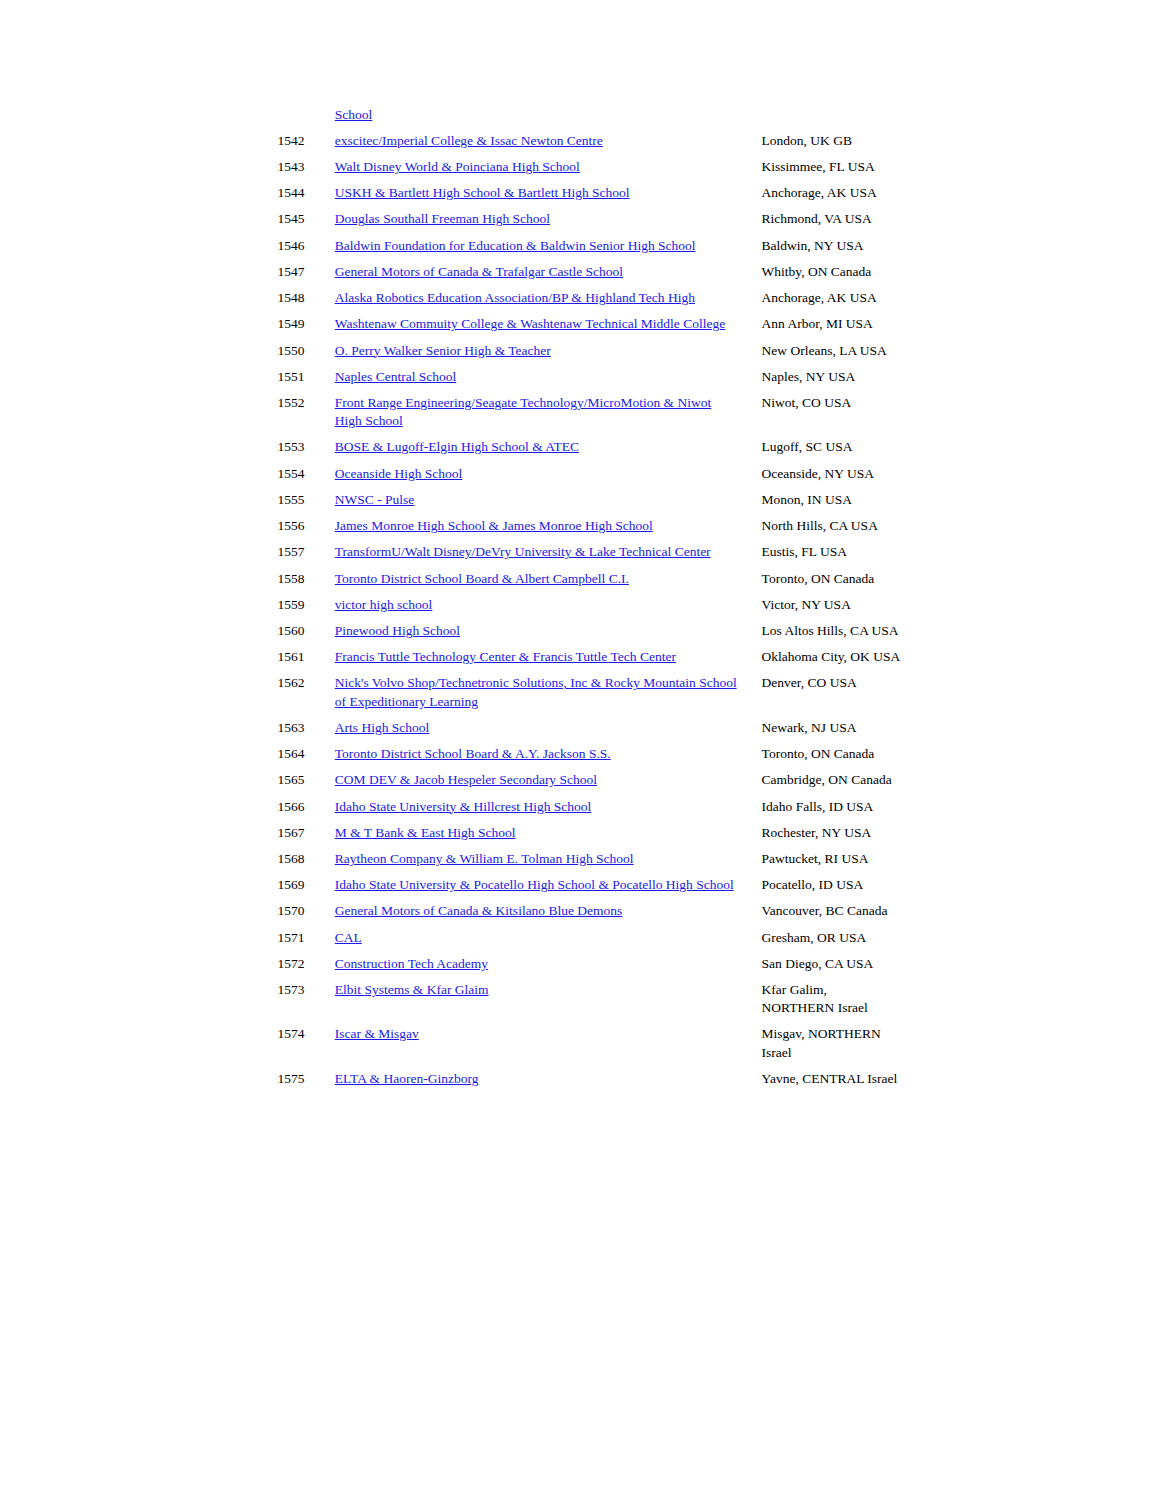| | School | |
| 1542 | exscitec/Imperial College & Issac Newton Centre | London, UK GB |
| 1543 | Walt Disney World & Poinciana High School | Kissimmee, FL USA |
| 1544 | USKH & Bartlett High School & Bartlett High School | Anchorage, AK USA |
| 1545 | Douglas Southall Freeman High School | Richmond, VA USA |
| 1546 | Baldwin Foundation for Education & Baldwin Senior High School | Baldwin, NY USA |
| 1547 | General Motors of Canada & Trafalgar Castle School | Whitby, ON Canada |
| 1548 | Alaska Robotics Education Association/BP & Highland Tech High | Anchorage, AK USA |
| 1549 | Washtenaw Commuity College & Washtenaw Technical Middle College | Ann Arbor, MI USA |
| 1550 | O. Perry Walker Senior High & Teacher | New Orleans, LA USA |
| 1551 | Naples Central School | Naples, NY USA |
| 1552 | Front Range Engineering/Seagate Technology/MicroMotion & Niwot High School | Niwot, CO USA |
| 1553 | BOSE & Lugoff-Elgin High School & ATEC | Lugoff, SC USA |
| 1554 | Oceanside High School | Oceanside, NY USA |
| 1555 | NWSC - Pulse | Monon, IN USA |
| 1556 | James Monroe High School & James Monroe High School | North Hills, CA USA |
| 1557 | TransformU/Walt Disney/DeVry University & Lake Technical Center | Eustis, FL USA |
| 1558 | Toronto District School Board & Albert Campbell C.I. | Toronto, ON Canada |
| 1559 | victor high school | Victor, NY USA |
| 1560 | Pinewood High School | Los Altos Hills, CA USA |
| 1561 | Francis Tuttle Technology Center & Francis Tuttle Tech Center | Oklahoma City, OK USA |
| 1562 | Nick's Volvo Shop/Technetronic Solutions, Inc & Rocky Mountain School of Expeditionary Learning | Denver, CO USA |
| 1563 | Arts High School | Newark, NJ USA |
| 1564 | Toronto District School Board & A.Y. Jackson S.S. | Toronto, ON Canada |
| 1565 | COM DEV & Jacob Hespeler Secondary School | Cambridge, ON Canada |
| 1566 | Idaho State University & Hillcrest High School | Idaho Falls, ID USA |
| 1567 | M & T Bank & East High School | Rochester, NY USA |
| 1568 | Raytheon Company & William E. Tolman High School | Pawtucket, RI USA |
| 1569 | Idaho State University & Pocatello High School & Pocatello High School | Pocatello, ID USA |
| 1570 | General Motors of Canada & Kitsilano Blue Demons | Vancouver, BC Canada |
| 1571 | CAL | Gresham, OR USA |
| 1572 | Construction Tech Academy | San Diego, CA USA |
| 1573 | Elbit Systems & Kfar Glaim | Kfar Galim, NORTHERN Israel |
| 1574 | Iscar & Misgav | Misgav, NORTHERN Israel |
| 1575 | ELTA & Haoren-Ginzborg | Yavne, CENTRAL Israel |